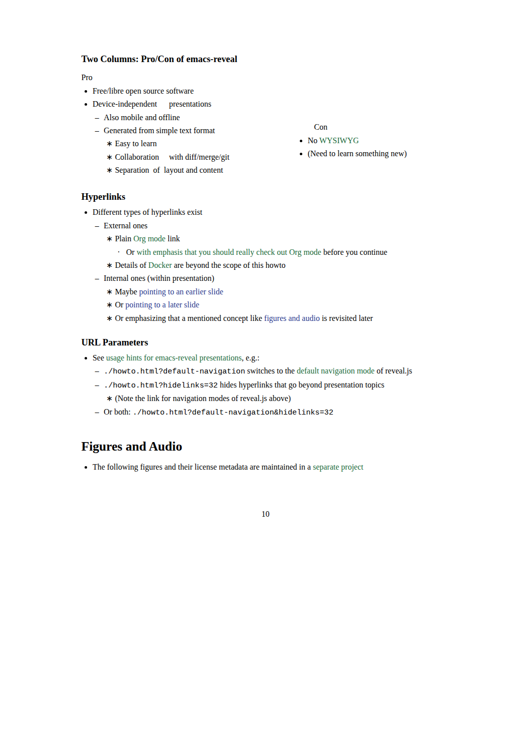Two Columns: Pro/Con of emacs-reveal
Pro
Free/libre open source software
Device-independent presentations
Also mobile and offline
Generated from simple text format
Easy to learn
Collaboration with diff/merge/git
Separation of layout and content
Con
No WYSIWYG
(Need to learn something new)
Hyperlinks
Different types of hyperlinks exist
External ones
Plain Org mode link
Or with emphasis that you should really check out Org mode before you continue
Details of Docker are beyond the scope of this howto
Internal ones (within presentation)
Maybe pointing to an earlier slide
Or pointing to a later slide
Or emphasizing that a mentioned concept like figures and audio is revisited later
URL Parameters
See usage hints for emacs-reveal presentations, e.g.:
./howto.html?default-navigation switches to the default navigation mode of reveal.js
./howto.html?hidelinks=32 hides hyperlinks that go beyond presentation topics
(Note the link for navigation modes of reveal.js above)
Or both: ./howto.html?default-navigation&hidelinks=32
Figures and Audio
The following figures and their license metadata are maintained in a separate project
10